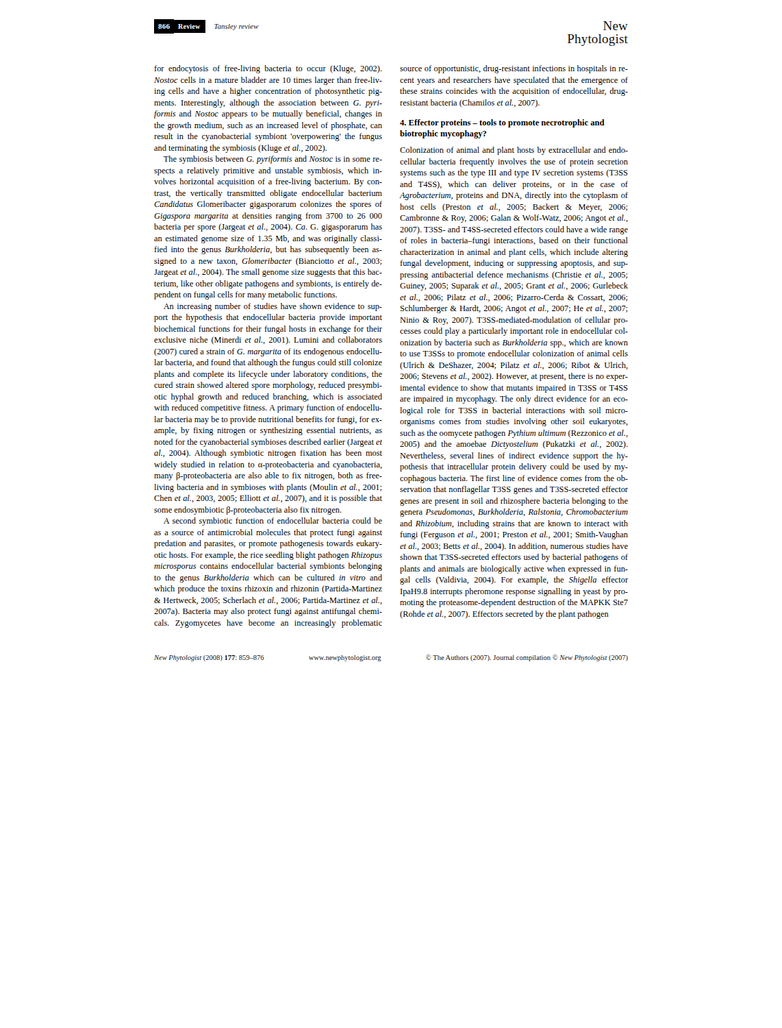866 Review Tansley review
New Phytologist
for endocytosis of free-living bacteria to occur (Kluge, 2002). Nostoc cells in a mature bladder are 10 times larger than free-living cells and have a higher concentration of photosynthetic pigments. Interestingly, although the association between G. pyriformis and Nostoc appears to be mutually beneficial, changes in the growth medium, such as an increased level of phosphate, can result in the cyanobacterial symbiont 'overpowering' the fungus and terminating the symbiosis (Kluge et al., 2002).
The symbiosis between G. pyriformis and Nostoc is in some respects a relatively primitive and unstable symbiosis, which involves horizontal acquisition of a free-living bacterium. By contrast, the vertically transmitted obligate endocellular bacterium Candidatus Glomeribacter gigasporarum colonizes the spores of Gigaspora margarita at densities ranging from 3700 to 26 000 bacteria per spore (Jargeat et al., 2004). Ca. G. gigasporarum has an estimated genome size of 1.35 Mb, and was originally classified into the genus Burkholderia, but has subsequently been assigned to a new taxon, Glomeribacter (Bianciotto et al., 2003; Jargeat et al., 2004). The small genome size suggests that this bacterium, like other obligate pathogens and symbionts, is entirely dependent on fungal cells for many metabolic functions.
An increasing number of studies have shown evidence to support the hypothesis that endocellular bacteria provide important biochemical functions for their fungal hosts in exchange for their exclusive niche (Minerdi et al., 2001). Lumini and collaborators (2007) cured a strain of G. margarita of its endogenous endocellular bacteria, and found that although the fungus could still colonize plants and complete its lifecycle under laboratory conditions, the cured strain showed altered spore morphology, reduced presymbiotic hyphal growth and reduced branching, which is associated with reduced competitive fitness. A primary function of endocellular bacteria may be to provide nutritional benefits for fungi, for example, by fixing nitrogen or synthesizing essential nutrients, as noted for the cyanobacterial symbioses described earlier (Jargeat et al., 2004). Although symbiotic nitrogen fixation has been most widely studied in relation to α-proteobacteria and cyanobacteria, many β-proteobacteria are also able to fix nitrogen, both as free-living bacteria and in symbioses with plants (Moulin et al., 2001; Chen et al., 2003, 2005; Elliott et al., 2007), and it is possible that some endosymbiotic β-proteobacteria also fix nitrogen.
A second symbiotic function of endocellular bacteria could be as a source of antimicrobial molecules that protect fungi against predation and parasites, or promote pathogenesis towards eukaryotic hosts. For example, the rice seedling blight pathogen Rhizopus microsporus contains endocellular bacterial symbionts belonging to the genus Burkholderia which can be cultured in vitro and which produce the toxins rhizoxin and rhizonin (Partida-Martinez & Hertweck, 2005; Scherlach et al., 2006; Partida-Martinez et al., 2007a). Bacteria may also protect fungi against antifungal chemicals. Zygomycetes have become an increasingly problematic source of opportunistic, drug-resistant infections in hospitals in recent years and researchers have speculated that the emergence of these strains coincides with the acquisition of endocellular, drug-resistant bacteria (Chamilos et al., 2007).
4. Effector proteins – tools to promote necrotrophic and biotrophic mycophagy?
Colonization of animal and plant hosts by extracellular and endocellular bacteria frequently involves the use of protein secretion systems such as the type III and type IV secretion systems (T3SS and T4SS), which can deliver proteins, or in the case of Agrobacterium, proteins and DNA, directly into the cytoplasm of host cells (Preston et al., 2005; Backert & Meyer, 2006; Cambronne & Roy, 2006; Galan & Wolf-Watz, 2006; Angot et al., 2007). T3SS- and T4SS-secreted effectors could have a wide range of roles in bacteria–fungi interactions, based on their functional characterization in animal and plant cells, which include altering fungal development, inducing or suppressing apoptosis, and suppressing antibacterial defence mechanisms (Christie et al., 2005; Guiney, 2005; Suparak et al., 2005; Grant et al., 2006; Gurlebeck et al., 2006; Pilatz et al., 2006; Pizarro-Cerda & Cossart, 2006; Schlumberger & Hardt, 2006; Angot et al., 2007; He et al., 2007; Ninio & Roy, 2007). T3SS-mediated-modulation of cellular processes could play a particularly important role in endocellular colonization by bacteria such as Burkholderia spp., which are known to use T3SSs to promote endocellular colonization of animal cells (Ulrich & DeShazer, 2004; Pilatz et al., 2006; Ribot & Ulrich, 2006; Stevens et al., 2002). However, at present, there is no experimental evidence to show that mutants impaired in T3SS or T4SS are impaired in mycophagy. The only direct evidence for an ecological role for T3SS in bacterial interactions with soil microorganisms comes from studies involving other soil eukaryotes, such as the oomycete pathogen Pythium ultimum (Rezzonico et al., 2005) and the amoebae Dictyostelium (Pukatzki et al., 2002). Nevertheless, several lines of indirect evidence support the hypothesis that intracellular protein delivery could be used by mycophagous bacteria. The first line of evidence comes from the observation that nonflagellar T3SS genes and T3SS-secreted effector genes are present in soil and rhizosphere bacteria belonging to the genera Pseudomonas, Burkholderia, Ralstonia, Chromobacterium and Rhizobium, including strains that are known to interact with fungi (Ferguson et al., 2001; Preston et al., 2001; Smith-Vaughan et al., 2003; Betts et al., 2004). In addition, numerous studies have shown that T3SS-secreted effectors used by bacterial pathogens of plants and animals are biologically active when expressed in fungal cells (Valdivia, 2004). For example, the Shigella effector IpaH9.8 interrupts pheromone response signalling in yeast by promoting the proteasome-dependent destruction of the MAPKK Ste7 (Rohde et al., 2007). Effectors secreted by the plant pathogen
New Phytologist (2008) 177: 859–876
www.newphytologist.org
© The Authors (2007). Journal compilation © New Phytologist (2007)